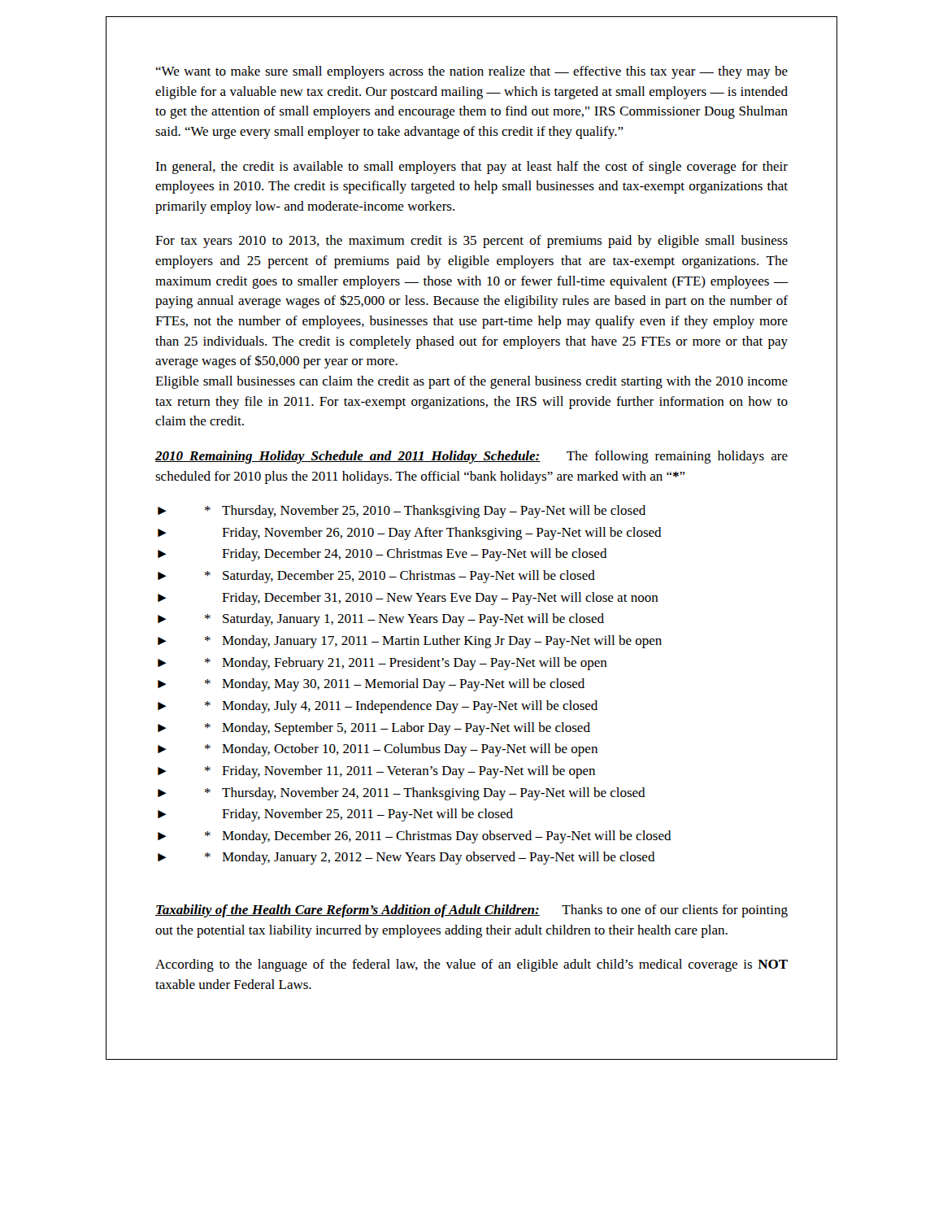“We want to make sure small employers across the nation realize that — effective this tax year — they may be eligible for a valuable new tax credit. Our postcard mailing — which is targeted at small employers — is intended to get the attention of small employers and encourage them to find out more," IRS Commissioner Doug Shulman said. “We urge every small employer to take advantage of this credit if they qualify.”
In general, the credit is available to small employers that pay at least half the cost of single coverage for their employees in 2010. The credit is specifically targeted to help small businesses and tax-exempt organizations that primarily employ low- and moderate-income workers.
For tax years 2010 to 2013, the maximum credit is 35 percent of premiums paid by eligible small business employers and 25 percent of premiums paid by eligible employers that are tax-exempt organizations. The maximum credit goes to smaller employers — those with 10 or fewer full-time equivalent (FTE) employees — paying annual average wages of $25,000 or less. Because the eligibility rules are based in part on the number of FTEs, not the number of employees, businesses that use part-time help may qualify even if they employ more than 25 individuals. The credit is completely phased out for employers that have 25 FTEs or more or that pay average wages of $50,000 per year or more.
Eligible small businesses can claim the credit as part of the general business credit starting with the 2010 income tax return they file in 2011. For tax-exempt organizations, the IRS will provide further information on how to claim the credit.
2010 Remaining Holiday Schedule and 2011 Holiday Schedule: The following remaining holidays are scheduled for 2010 plus the 2011 holidays. The official “bank holidays” are marked with an “*”
►*Thursday, November 25, 2010 – Thanksgiving Day – Pay-Net will be closed
► Friday, November 26, 2010 – Day After Thanksgiving – Pay-Net will be closed
► Friday, December 24, 2010 – Christmas Eve – Pay-Net will be closed
►*Saturday, December 25, 2010 – Christmas – Pay-Net will be closed
► Friday, December 31, 2010 – New Years Eve Day – Pay-Net will close at noon
►*Saturday, January 1, 2011 – New Years Day – Pay-Net will be closed
►*Monday, January 17, 2011 – Martin Luther King Jr Day – Pay-Net will be open
►*Monday, February 21, 2011 – President’s Day – Pay-Net will be open
►*Monday, May 30, 2011 – Memorial Day – Pay-Net will be closed
►*Monday, July 4, 2011 – Independence Day – Pay-Net will be closed
►*Monday, September 5, 2011 – Labor Day – Pay-Net will be closed
►*Monday, October 10, 2011 – Columbus Day – Pay-Net will be open
►*Friday, November 11, 2011 – Veteran’s Day – Pay-Net will be open
►*Thursday, November 24, 2011 – Thanksgiving Day – Pay-Net will be closed
► Friday, November 25, 2011 – Pay-Net will be closed
►*Monday, December 26, 2011 – Christmas Day observed – Pay-Net will be closed
►*Monday, January 2, 2012 – New Years Day observed – Pay-Net will be closed
Taxability of the Health Care Reform’s Addition of Adult Children: Thanks to one of our clients for pointing out the potential tax liability incurred by employees adding their adult children to their health care plan.
According to the language of the federal law, the value of an eligible adult child’s medical coverage is NOT taxable under Federal Laws.